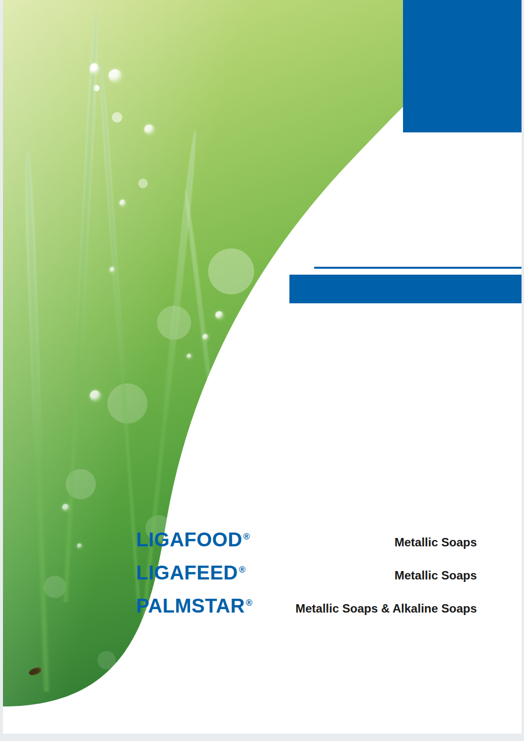LIGAFOOD® Metallic Soaps
LIGAFEED® Metallic Soaps
PALMSTAR® Metallic Soaps & Alkaline Soaps